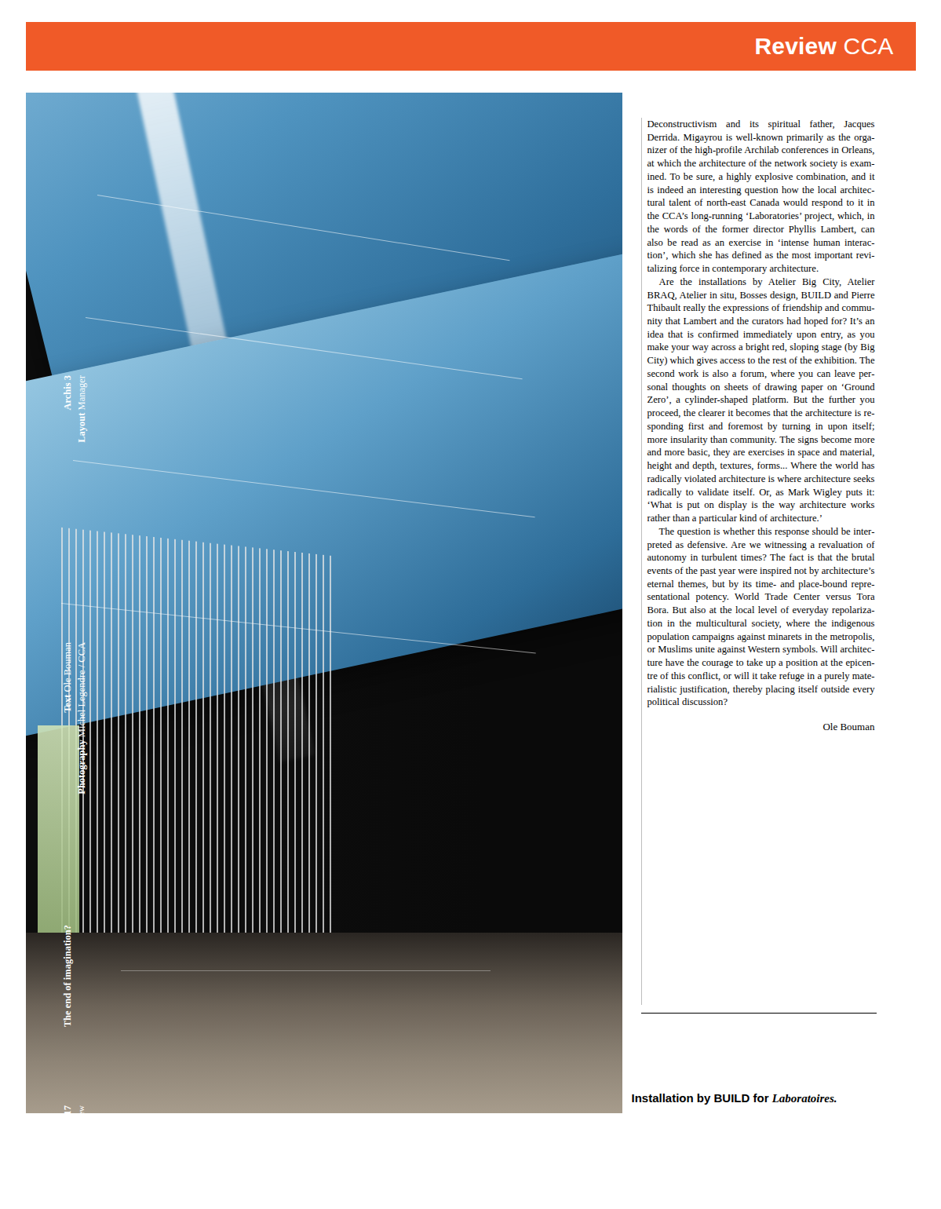Review CCA
Archis 3
Layout Manager
Text Ole Bouman
Photography Michel Legendre / CCA
The end of imagination?
117
Review
Flyer
Deconstructivism and its spiritual father, Jacques Derrida. Migayrou is well-known primarily as the organizer of the high-profile Archilab conferences in Orleans, at which the architecture of the network society is examined. To be sure, a highly explosive combination, and it is indeed an interesting question how the local architectural talent of north-east Canada would respond to it in the CCA’s long-running ‘Laboratories’ project, which, in the words of the former director Phyllis Lambert, can also be read as an exercise in ‘intense human interaction’, which she has defined as the most important revitalizing force in contemporary architecture.
Are the installations by Atelier Big City, Atelier BRAQ, Atelier in situ, Bosses design, BUILD and Pierre Thibault really the expressions of friendship and community that Lambert and the curators had hoped for? It’s an idea that is confirmed immediately upon entry, as you make your way across a bright red, sloping stage (by Big City) which gives access to the rest of the exhibition. The second work is also a forum, where you can leave personal thoughts on sheets of drawing paper on ‘Ground Zero’, a cylinder-shaped platform. But the further you proceed, the clearer it becomes that the architecture is responding first and foremost by turning in upon itself; more insularity than community. The signs become more and more basic, they are exercises in space and material, height and depth, textures, forms... Where the world has radically violated architecture is where architecture seeks radically to validate itself. Or, as Mark Wigley puts it: ‘What is put on display is the way architecture works rather than a particular kind of architecture.’
The question is whether this response should be interpreted as defensive. Are we witnessing a revaluation of autonomy in turbulent times? The fact is that the brutal events of the past year were inspired not by architecture’s eternal themes, but by its time- and place-bound representational potency. World Trade Center versus Tora Bora. But also at the local level of everyday repolarization in the multicultural society, where the indigenous population campaigns against minarets in the metropolis, or Muslims unite against Western symbols. Will architecture have the courage to take up a position at the epicentre of this conflict, or will it take refuge in a purely materialistic justification, thereby placing itself outside every political discussion?
Ole Bouman
Installation by BUILD for Laboratoires.